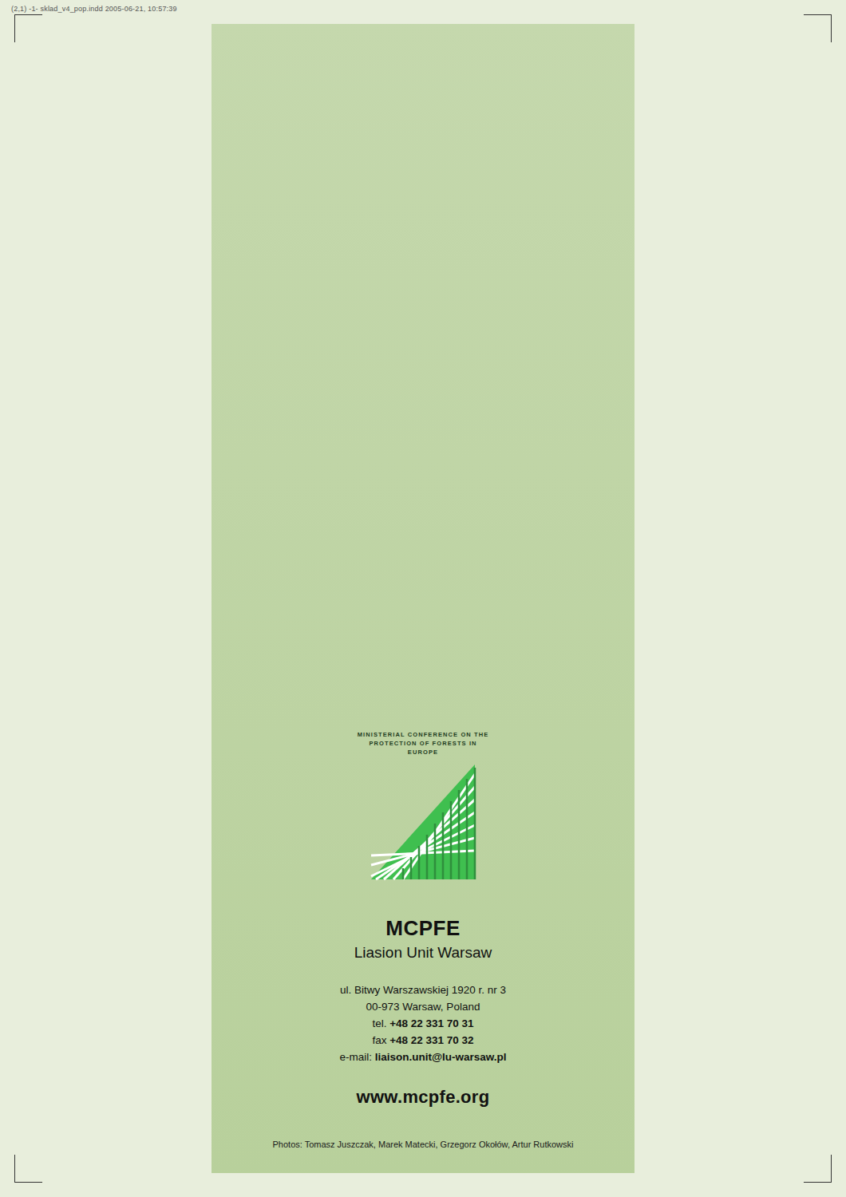(2,1) -1- sklad_v4_pop.indd 2005-06-21, 10:57:39
Ministerial Conference on the
Protection of Forests in Europe
MCPFE
Liasion Unit Warsaw
ul. Bitwy Warszawskiej 1920 r. nr 3
00-973 Warsaw, Poland
tel. +48 22 331 70 31
fax +48 22 331 70 32
e-mail: liaison.unit@lu-warsaw.pl
www.mcpfe.org
Photos: Tomasz Juszczak, Marek Matecki, Grzegorz Okołów, Artur Rutkowski